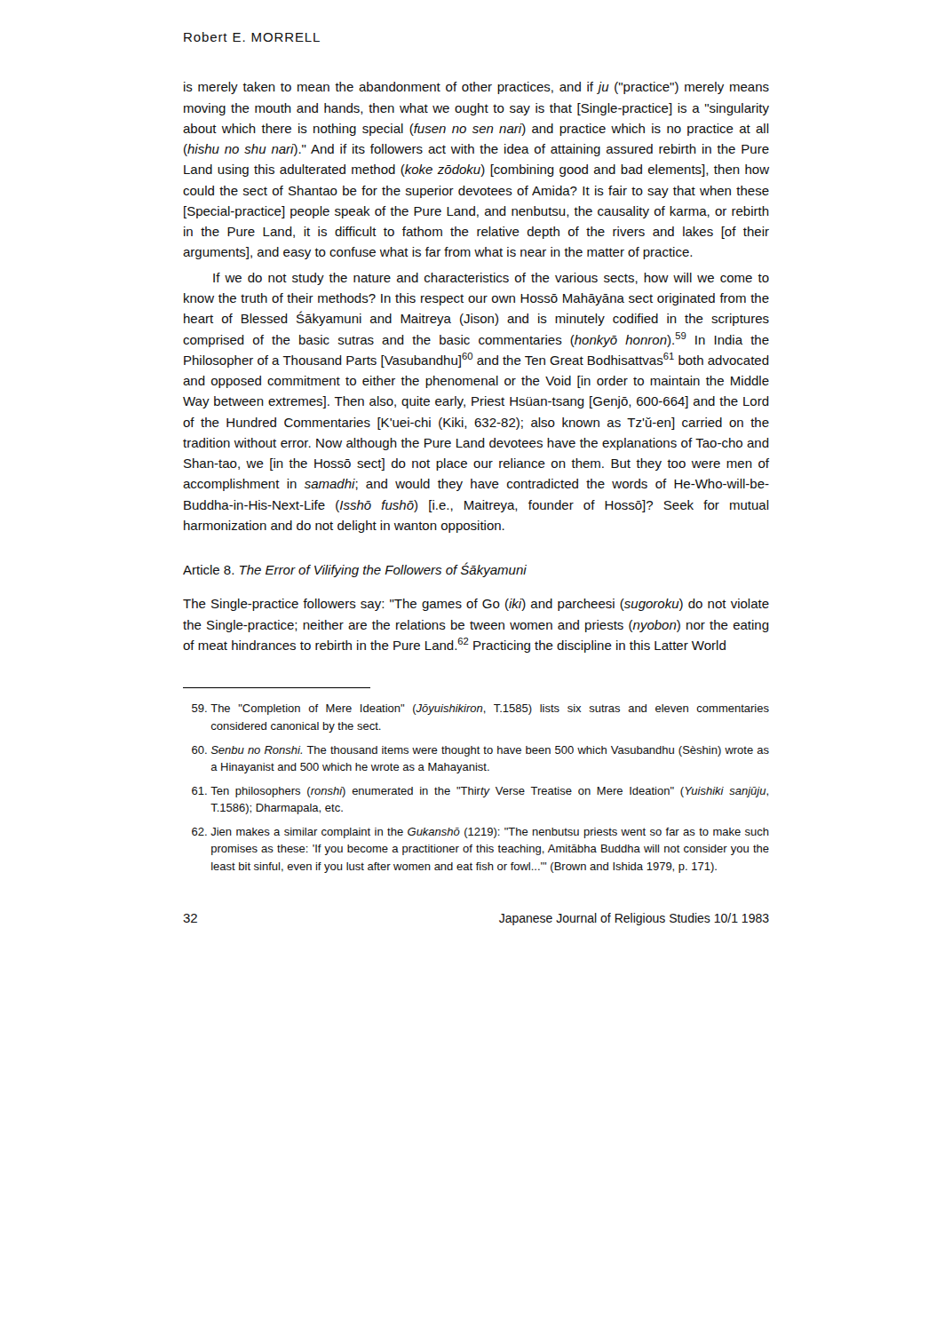Robert E. MORRELL
is merely taken to mean the abandonment of other practices, and if ju ("practice") merely means moving the mouth and hands, then what we ought to say is that [Single-practice] is a "singularity about which there is nothing special (fusen no sen nari) and practice which is no practice at all (hishu no shu nari)." And if its followers act with the idea of attaining assured rebirth in the Pure Land using this adulterated method (koke zōdoku) [combining good and bad elements], then how could the sect of Shantao be for the superior devotees of Amida? It is fair to say that when these [Special-practice] people speak of the Pure Land, and nenbutsu, the causality of karma, or rebirth in the Pure Land, it is difficult to fathom the relative depth of the rivers and lakes [of their arguments], and easy to confuse what is far from what is near in the matter of practice.
If we do not study the nature and characteristics of the various sects, how will we come to know the truth of their methods? In this respect our own Hossō Mahāyāna sect originated from the heart of Blessed Śākyamuni and Maitreya (Jison) and is minutely codified in the scriptures comprised of the basic sutras and the basic commentaries (honkyō honron).59 In India the Philosopher of a Thousand Parts [Vasubandhu]60 and the Ten Great Bodhisattvas61 both advocated and opposed commitment to either the phenomenal or the Void [in order to maintain the Middle Way between extremes]. Then also, quite early, Priest Hsüan-tsang [Genjō, 600-664] and the Lord of the Hundred Commentaries [K'uei-chi (Kiki, 632-82); also known as Tz'ǔ-en] carried on the tradition without error. Now although the Pure Land devotees have the explanations of Tao-cho and Shan-tao, we [in the Hossō sect] do not place our reliance on them. But they too were men of accomplishment in samadhi; and would they have contradicted the words of He-Who-will-be-Buddha-in-His-Next-Life (Isshō fushō) [i.e., Maitreya, founder of Hossō]? Seek for mutual harmonization and do not delight in wanton opposition.
Article 8. The Error of Vilifying the Followers of Śākyamuni
The Single-practice followers say: "The games of Go (iki) and parcheesi (sugoroku) do not violate the Single-practice; neither are the relations be­ tween women and priests (nyobon) nor the eating of meat hindrances to rebirth in the Pure Land.62 Practicing the discipline in this Latter World
The "Completion of Mere Ideation" (Jōyuishikiron, T.1585) lists six sutras and eleven commentaries considered canonical by the sect.
Senbu no Ronshi. The thousand items were thought to have been 500 which Vasubandhu (Sèshin) wrote as a Hinayanist and 500 which he wrote as a Mahayanist.
Ten philosophers (ronshi) enumerated in the "Thirty Verse Treatise on Mere Ideation" (Yuishiki sanjūju, T.1586); Dharmapala, etc.
Jien makes a similar complaint in the Gukanshō (1219): "The nenbutsu priests went so far as to make such promises as these: 'If you become a practitioner of this teaching, Amitābha Buddha will not consider you the least bit sinful, even if you lust after women and eat fish or fowl...'" (Brown and Ishida 1979, p. 171).
32 Japanese Journal of Religious Studies 10/1 1983